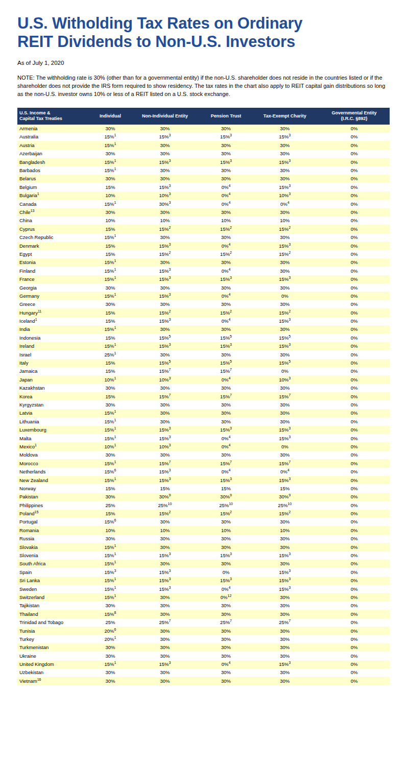U.S. Witholding Tax Rates on Ordinary
REIT Dividends to Non-U.S. Investors
As of July 1, 2020
NOTE: The withholding rate is 30% (other than for a governmental entity) if the non-U.S. shareholder does not reside in the countries listed or if the shareholder does not provide the IRS form required to show residency. The tax rates in the chart also apply to REIT capital gain distributions so long as the non-U.S. investor owns 10% or less of a REIT listed on a U.S. stock exchange.
| U.S. Income & Capital Tax Treaties | Individual | Non-Individual Entity | Pension Trust | Tax-Exempt Charity | Governmental Entity (I.R.C. §892) |
| --- | --- | --- | --- | --- | --- |
| Armenia | 30% | 30% | 30% | 30% | 0% |
| Australia | 15% 1 | 15% 3 | 15% 3 | 15% 3 | 0% |
| Austria | 15% 1 | 30% | 30% | 30% | 0% |
| Azerbaijan | 30% | 30% | 30% | 30% | 0% |
| Bangladesh | 15% 1 | 15% 3 | 15% 3 | 15% 3 | 0% |
| Barbados | 15% 1 | 30% | 30% | 30% | 0% |
| Belarus | 30% | 30% | 30% | 30% | 0% |
| Belgium | 15% | 15% 3 | 0% 4 | 15% 3 | 0% |
| Bulgaria 1 | 10% | 10% 3 | 0% 4 | 10% 3 | 0% |
| Canada | 15% 1 | 30% 3 | 0% 4 | 0% 4 | 0% |
| Chile 13 | 30% | 30% | 30% | 30% | 0% |
| China | 10% | 10% | 10% | 10% | 0% |
| Cyprus | 15% | 15% 2 | 15% 2 | 15% 2 | 0% |
| Czech Republic | 15% 1 | 30% | 30% | 30% | 0% |
| Denmark | 15% | 15% 3 | 0% 4 | 15% 3 | 0% |
| Egypt | 15% | 15% 2 | 15% 2 | 15% 2 | 0% |
| Estonia | 15% 1 | 30% | 30% | 30% | 0% |
| Finland | 15% 1 | 15% 3 | 0% 4 | 30% | 0% |
| France | 15% 1 | 15% 3 | 15% 3 | 15% 3 | 0% |
| Georgia | 30% | 30% | 30% | 30% | 0% |
| Germany | 15% 1 | 15% 3 | 0% 4 | 0% | 0% |
| Greece | 30% | 30% | 30% | 30% | 0% |
| Hungary 11 | 15% | 15% 2 | 15% 2 | 15% 2 | 0% |
| Iceland 1 | 15% | 15% 3 | 0% 4 | 15% 3 | 0% |
| India | 15% 1 | 30% | 30% | 30% | 0% |
| Indonesia | 15% | 15% 5 | 15% 5 | 15% 5 | 0% |
| Ireland | 15% 1 | 15% 3 | 15% 3 | 15% 3 | 0% |
| Israel | 25% 1 | 30% | 30% | 30% | 0% |
| Italy | 15% | 15% 5 | 15% 5 | 15% 5 | 0% |
| Jamaica | 15% | 15% 7 | 15% 7 | 0% | 0% |
| Japan | 10% 1 | 10% 3 | 0% 4 | 10% 3 | 0% |
| Kazakhstan | 30% | 30% | 30% | 30% | 0% |
| Korea | 15% | 15% 7 | 15% 7 | 15% 7 | 0% |
| Kyrgyzstan | 30% | 30% | 30% | 30% | 0% |
| Latvia | 15% 1 | 30% | 30% | 30% | 0% |
| Lithuania | 15% 1 | 30% | 30% | 30% | 0% |
| Luxembourg | 15% 1 | 15% 3 | 15% 3 | 15% 3 | 0% |
| Malta | 15% 1 | 15% 3 | 0% 4 | 15% 3 | 0% |
| Mexico 1 | 10% 1 | 10% 3 | 0% 4 | 0% | 0% |
| Moldova | 30% | 30% | 30% | 30% | 0% |
| Morocco | 15% 1 | 15% 7 | 15% 7 | 15% 7 | 0% |
| Netherlands | 15% 6 | 15% 3 | 0% 4 | 0% 4 | 0% |
| New Zealand | 15% 1 | 15% 3 | 15% 3 | 15% 3 | 0% |
| Norway | 15% | 15% | 15% | 15% | 0% |
| Pakistan | 30% | 30% 9 | 30% 9 | 30% 9 | 0% |
| Philippines | 25% | 25% 10 | 25% 10 | 25% 10 | 0% |
| Poland 15 | 15% | 15% 2 | 15% 2 | 15% 2 | 0% |
| Portugal | 15% 6 | 30% | 30% | 30% | 0% |
| Romania | 10% | 10% | 10% | 10% | 0% |
| Russia | 30% | 30% | 30% | 30% | 0% |
| Slovakia | 15% 1 | 30% | 30% | 30% | 0% |
| Slovenia | 15% 1 | 15% 3 | 15% 3 | 15% 3 | 0% |
| South Africa | 15% 1 | 30% | 30% | 30% | 0% |
| Spain | 15% 3 | 15% 3 | 0% | 15% 3 | 0% |
| Sri Lanka | 15% 1 | 15% 3 | 15% 3 | 15% 3 | 0% |
| Sweden | 15% 1 | 15% 3 | 0% 4 | 15% 3 | 0% |
| Switzerland | 15% 1 | 30% | 0% 12 | 30% | 0% |
| Tajikistan | 30% | 30% | 30% | 30% | 0% |
| Thailand | 15% 8 | 30% | 30% | 30% | 0% |
| Trinidad and Tobago | 25% | 25% 7 | 25% 7 | 25% 7 | 0% |
| Tunisia | 20% 6 | 30% | 30% | 30% | 0% |
| Turkey | 20% 1 | 30% | 30% | 30% | 0% |
| Turkmenistan | 30% | 30% | 30% | 30% | 0% |
| Ukraine | 30% | 30% | 30% | 30% | 0% |
| United Kingdom | 15% 1 | 15% 3 | 0% 4 | 15% 3 | 0% |
| Uzbekistan | 30% | 30% | 30% | 30% | 0% |
| Vietnam 16 | 30% | 30% | 30% | 30% | 0% |